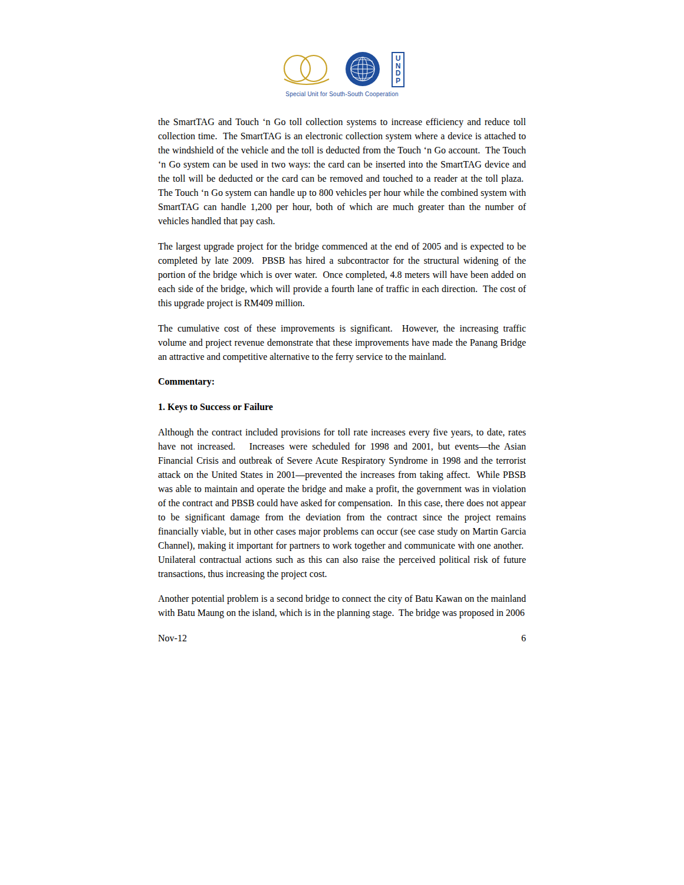U N D P
Special Unit for South-South Cooperation
the SmartTAG and Touch ‘n Go toll collection systems to increase efficiency and reduce toll collection time. The SmartTAG is an electronic collection system where a device is attached to the windshield of the vehicle and the toll is deducted from the Touch ‘n Go account. The Touch ‘n Go system can be used in two ways: the card can be inserted into the SmartTAG device and the toll will be deducted or the card can be removed and touched to a reader at the toll plaza. The Touch ‘n Go system can handle up to 800 vehicles per hour while the combined system with SmartTAG can handle 1,200 per hour, both of which are much greater than the number of vehicles handled that pay cash.
The largest upgrade project for the bridge commenced at the end of 2005 and is expected to be completed by late 2009. PBSB has hired a subcontractor for the structural widening of the portion of the bridge which is over water. Once completed, 4.8 meters will have been added on each side of the bridge, which will provide a fourth lane of traffic in each direction. The cost of this upgrade project is RM409 million.
The cumulative cost of these improvements is significant. However, the increasing traffic volume and project revenue demonstrate that these improvements have made the Panang Bridge an attractive and competitive alternative to the ferry service to the mainland.
Commentary:
1. Keys to Success or Failure
Although the contract included provisions for toll rate increases every five years, to date, rates have not increased. Increases were scheduled for 1998 and 2001, but events—the Asian Financial Crisis and outbreak of Severe Acute Respiratory Syndrome in 1998 and the terrorist attack on the United States in 2001—prevented the increases from taking affect. While PBSB was able to maintain and operate the bridge and make a profit, the government was in violation of the contract and PBSB could have asked for compensation. In this case, there does not appear to be significant damage from the deviation from the contract since the project remains financially viable, but in other cases major problems can occur (see case study on Martin Garcia Channel), making it important for partners to work together and communicate with one another. Unilateral contractual actions such as this can also raise the perceived political risk of future transactions, thus increasing the project cost.
Another potential problem is a second bridge to connect the city of Batu Kawan on the mainland with Batu Maung on the island, which is in the planning stage. The bridge was proposed in 2006
Nov-12 6